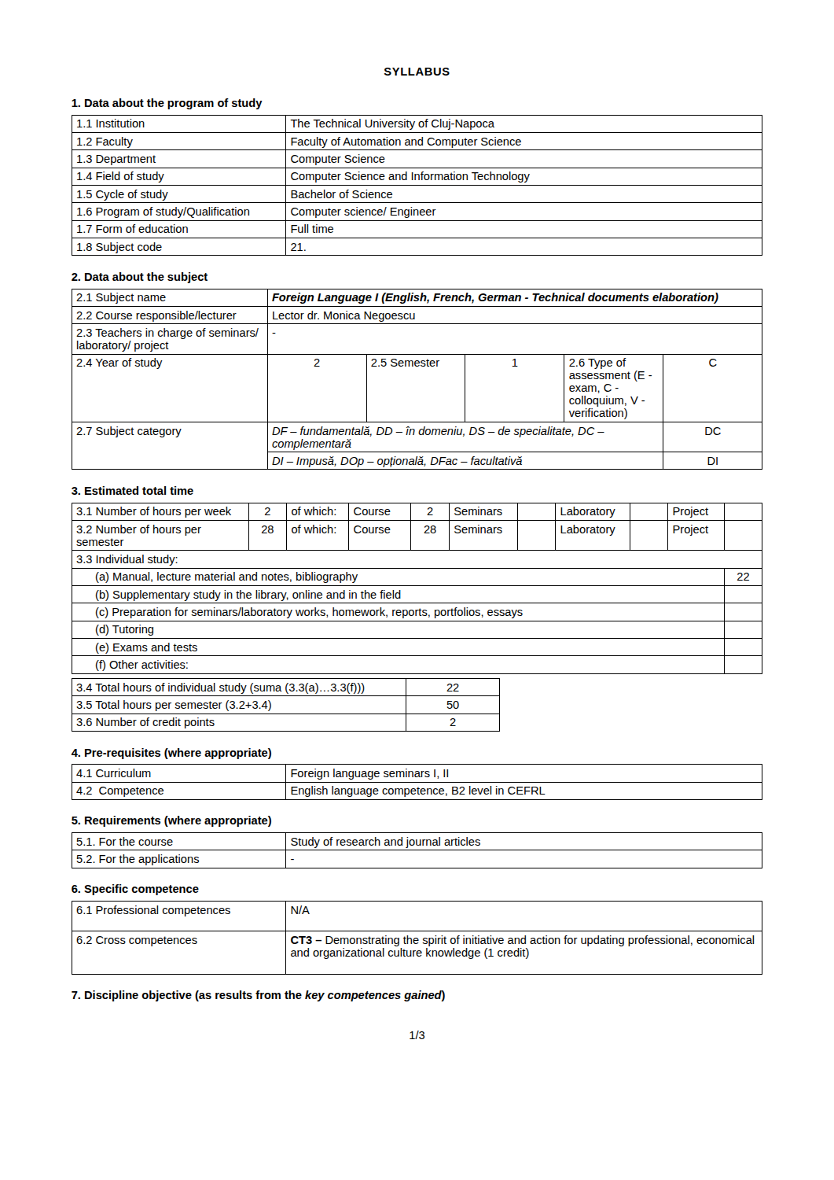SYLLABUS
1. Data about the program of study
| 1.1 Institution | The Technical University of Cluj-Napoca |
| 1.2 Faculty | Faculty of Automation and Computer Science |
| 1.3 Department | Computer Science |
| 1.4 Field of study | Computer Science and Information Technology |
| 1.5 Cycle of study | Bachelor of Science |
| 1.6 Program of study/Qualification | Computer science/ Engineer |
| 1.7 Form of education | Full time |
| 1.8 Subject code | 21. |
2. Data about the subject
| 2.1 Subject name | Foreign Language I (English, French, German - Technical documents elaboration) |
| 2.2 Course responsible/lecturer | Lector dr. Monica Negoescu |
| 2.3 Teachers in charge of seminars/ laboratory/ project | - |
| 2.4 Year of study | 2 | 2.5 Semester | 1 | 2.6 Type of assessment (E - exam, C - colloquium, V - verification) | C |
| 2.7 Subject category | DF – fundamentală, DD – în domeniu, DS – de specialitate, DC – complementară | DC |
| DI – Impusă, DOp – opțională, DFac – facultativă | DI |
3. Estimated total time
| 3.1 Number of hours per week | 2 | of which: | Course | 2 | Seminars | | Laboratory | | Project | |
| 3.2 Number of hours per semester | 28 | of which: | Course | 28 | Seminars | | Laboratory | | Project | |
| 3.3 Individual study: |
| (a) Manual, lecture material and notes, bibliography | 22 |
| (b) Supplementary study in the library, online and in the field | |
| (c) Preparation for seminars/laboratory works, homework, reports, portfolios, essays | |
| (d) Tutoring | |
| (e) Exams and tests | |
| (f) Other activities: | |
| 3.4 Total hours of individual study (suma (3.3(a)…3.3(f))) | 22 |
| 3.5 Total hours per semester (3.2+3.4) | 50 |
| 3.6 Number of credit points | 2 |
4. Pre-requisites (where appropriate)
| 4.1 Curriculum | Foreign language seminars I, II |
| 4.2 Competence | English language competence, B2 level in CEFRL |
5. Requirements (where appropriate)
| 5.1. For the course | Study of research and journal articles |
| 5.2. For the applications | - |
6. Specific competence
| 6.1 Professional competences | N/A |
| 6.2 Cross competences | CT3 – Demonstrating the spirit of initiative and action for updating professional, economical and organizational culture knowledge (1 credit) |
7. Discipline objective (as results from the key competences gained)
1/3